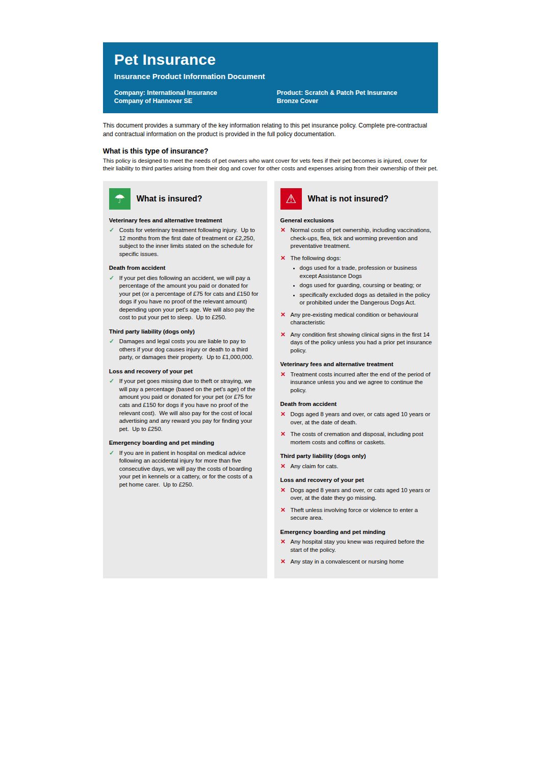Pet Insurance
Insurance Product Information Document
| Company: International Insurance | Product: Scratch & Patch Pet Insurance |
| Company of Hannover SE | Bronze Cover |
This document provides a summary of the key information relating to this pet insurance policy. Complete pre-contractual and contractual information on the product is provided in the full policy documentation.
What is this type of insurance?
This policy is designed to meet the needs of pet owners who want cover for vets fees if their pet becomes is injured, cover for their liability to third parties arising from their dog and cover for other costs and expenses arising from their ownership of their pet.
☂
What is insured?
Veterinary fees and alternative treatment
✓Costs for veterinary treatment following injury. Up to 12 months from the first date of treatment or £2,250, subject to the inner limits stated on the schedule for specific issues.
Death from accident
✓If your pet dies following an accident, we will pay a percentage of the amount you paid or donated for your pet (or a percentage of £75 for cats and £150 for dogs if you have no proof of the relevant amount) depending upon your pet's age. We will also pay the cost to put your pet to sleep. Up to £250.
Third party liability (dogs only)
✓Damages and legal costs you are liable to pay to others if your dog causes injury or death to a third party, or damages their property. Up to £1,000,000.
Loss and recovery of your pet
✓If your pet goes missing due to theft or straying, we will pay a percentage (based on the pet's age) of the amount you paid or donated for your pet (or £75 for cats and £150 for dogs if you have no proof of the relevant cost). We will also pay for the cost of local advertising and any reward you pay for finding your pet. Up to £250.
Emergency boarding and pet minding
✓If you are in patient in hospital on medical advice following an accidental injury for more than five consecutive days, we will pay the costs of boarding your pet in kennels or a cattery, or for the costs of a pet home carer. Up to £250.
⚠
What is not insured?
General exclusions
✕Normal costs of pet ownership, including vaccinations, check-ups, flea, tick and worming prevention and preventative treatment.
✕The following dogs:
dogs used for a trade, profession or business except Assistance Dogs
dogs used for guarding, coursing or beating; or
specifically excluded dogs as detailed in the policy or prohibited under the Dangerous Dogs Act.
✕Any pre-existing medical condition or behavioural characteristic
✕Any condition first showing clinical signs in the first 14 days of the policy unless you had a prior pet insurance policy.
Veterinary fees and alternative treatment
✕Treatment costs incurred after the end of the period of insurance unless you and we agree to continue the policy.
Death from accident
✕Dogs aged 8 years and over, or cats aged 10 years or over, at the date of death.
✕The costs of cremation and disposal, including post mortem costs and coffins or caskets.
Third party liability (dogs only)
✕Any claim for cats.
Loss and recovery of your pet
✕Dogs aged 8 years and over, or cats aged 10 years or over, at the date they go missing.
✕Theft unless involving force or violence to enter a secure area.
Emergency boarding and pet minding
✕Any hospital stay you knew was required before the start of the policy.
✕Any stay in a convalescent or nursing home